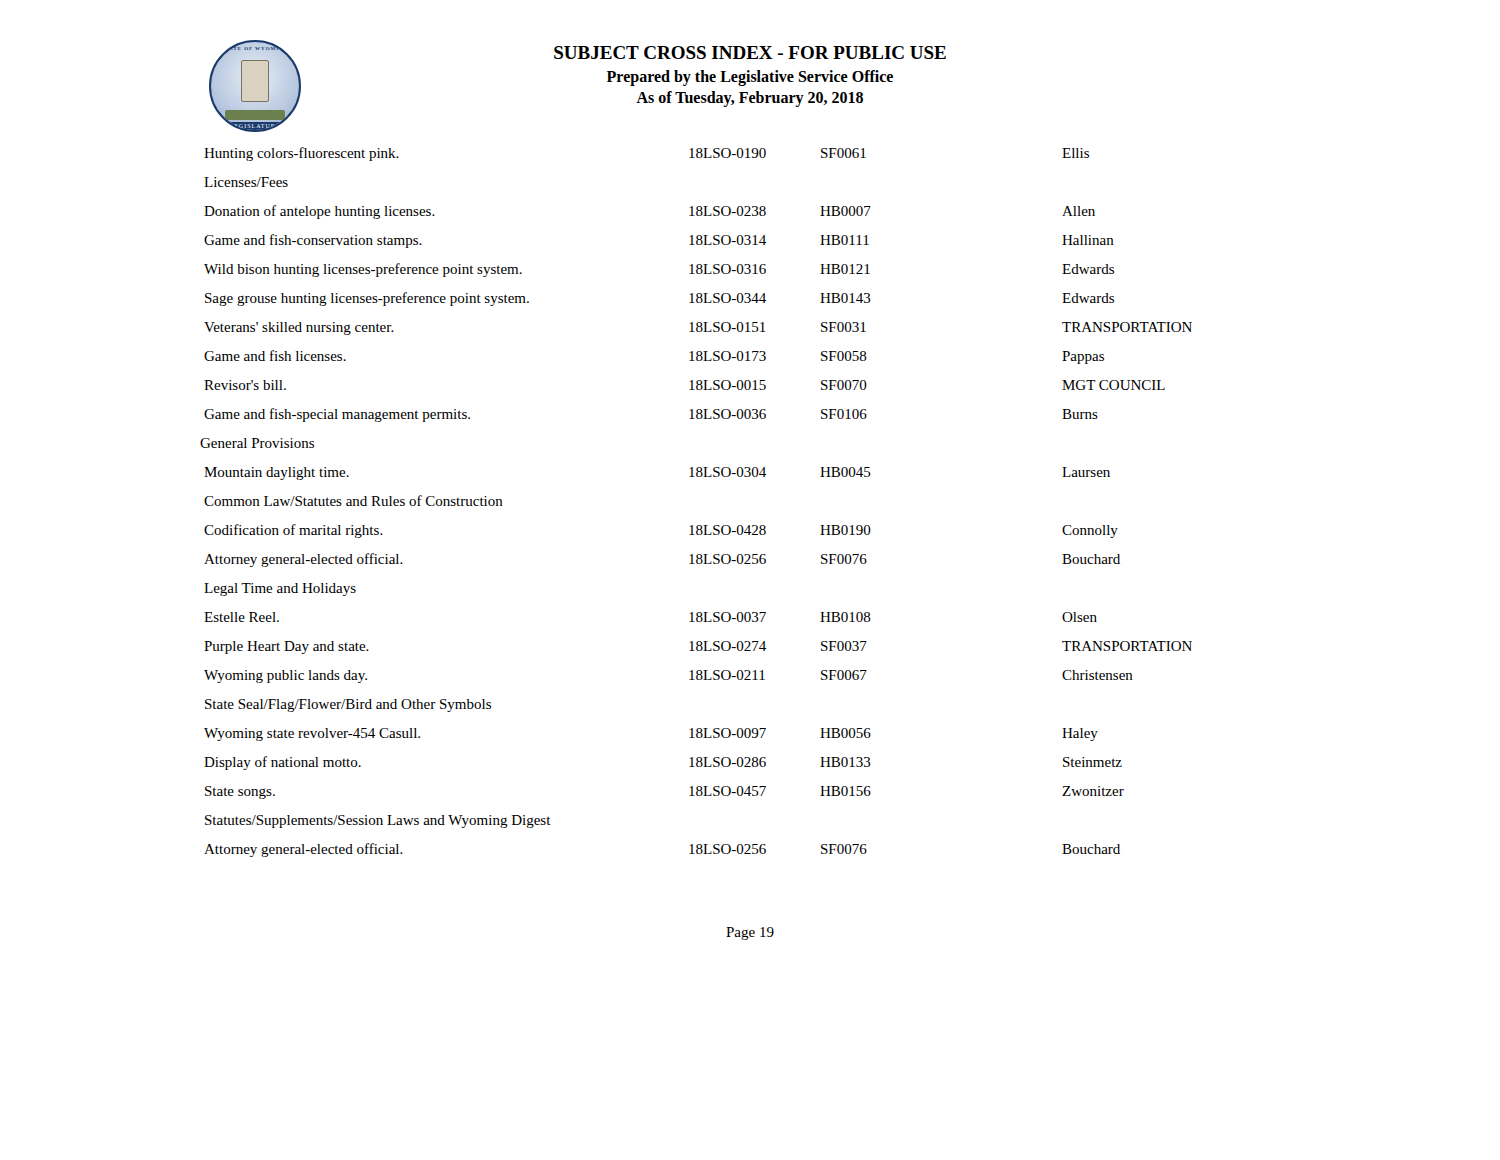STATE OF WYOMING
LEGISLATURE
SUBJECT CROSS INDEX - FOR PUBLIC USE
Prepared by the Legislative Service Office
As of Tuesday, February 20, 2018
| Hunting colors-fluorescent pink. | 18LSO-0190 | SF0061 | Ellis |
| Licenses/Fees | | | |
| Donation of antelope hunting licenses. | 18LSO-0238 | HB0007 | Allen |
| Game and fish-conservation stamps. | 18LSO-0314 | HB0111 | Hallinan |
| Wild bison hunting licenses-preference point system. | 18LSO-0316 | HB0121 | Edwards |
| Sage grouse hunting licenses-preference point system. | 18LSO-0344 | HB0143 | Edwards |
| Veterans' skilled nursing center. | 18LSO-0151 | SF0031 | TRANSPORTATION |
| Game and fish licenses. | 18LSO-0173 | SF0058 | Pappas |
| Revisor's bill. | 18LSO-0015 | SF0070 | MGT COUNCIL |
| Game and fish-special management permits. | 18LSO-0036 | SF0106 | Burns |
| General Provisions | | | |
| Mountain daylight time. | 18LSO-0304 | HB0045 | Laursen |
| Common Law/Statutes and Rules of Construction | | | |
| Codification of marital rights. | 18LSO-0428 | HB0190 | Connolly |
| Attorney general-elected official. | 18LSO-0256 | SF0076 | Bouchard |
| Legal Time and Holidays | | | |
| Estelle Reel. | 18LSO-0037 | HB0108 | Olsen |
| Purple Heart Day and state. | 18LSO-0274 | SF0037 | TRANSPORTATION |
| Wyoming public lands day. | 18LSO-0211 | SF0067 | Christensen |
| State Seal/Flag/Flower/Bird and Other Symbols | | | |
| Wyoming state revolver-454 Casull. | 18LSO-0097 | HB0056 | Haley |
| Display of national motto. | 18LSO-0286 | HB0133 | Steinmetz |
| State songs. | 18LSO-0457 | HB0156 | Zwonitzer |
| Statutes/Supplements/Session Laws and Wyoming Digest | | | |
| Attorney general-elected official. | 18LSO-0256 | SF0076 | Bouchard |
Page 19